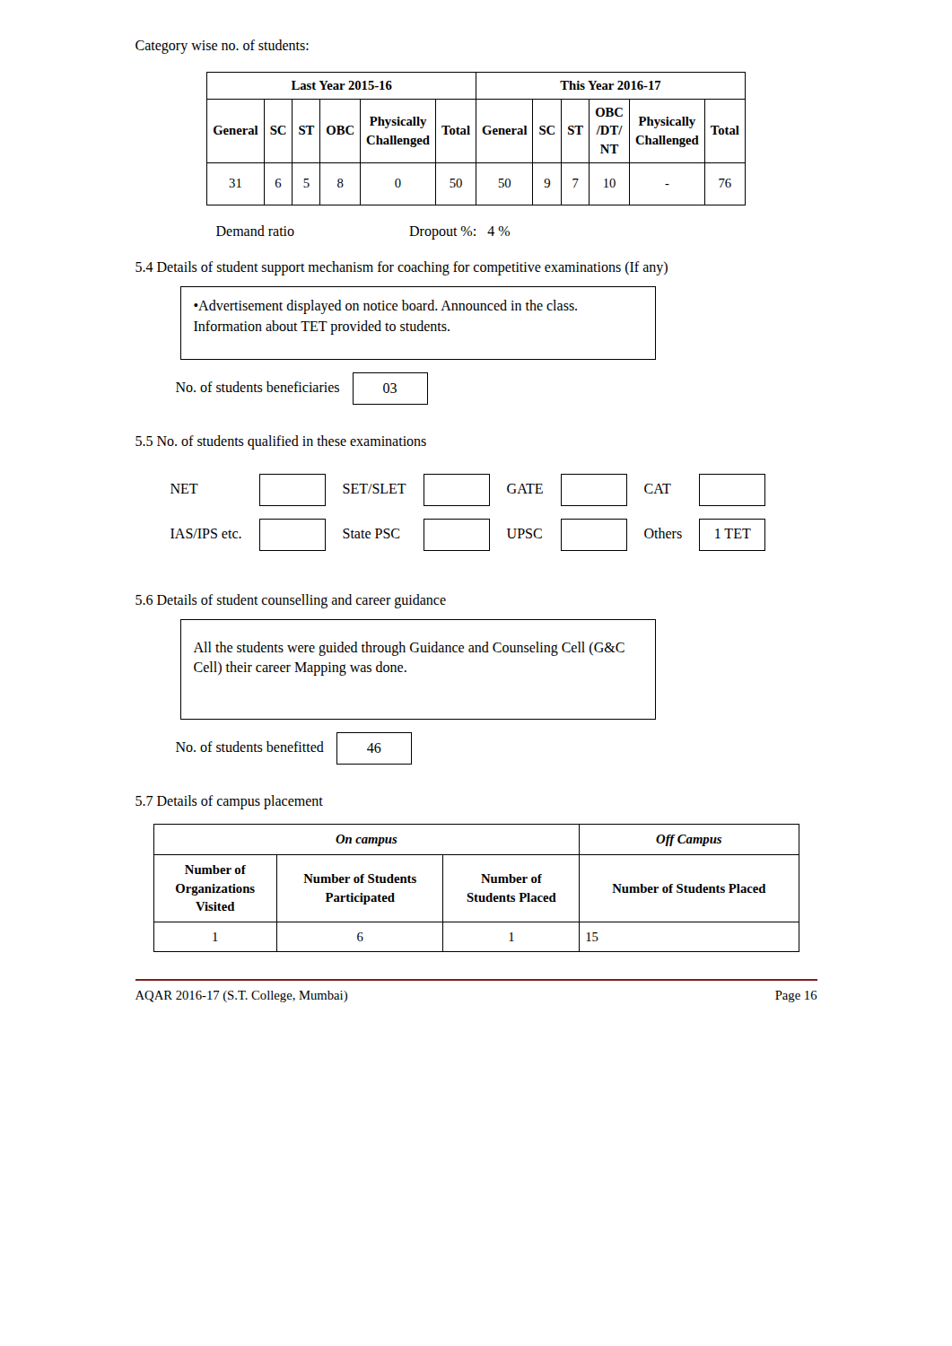Category wise no. of students:
| Last Year 2015-16 | This Year 2016-17 |
| --- | --- |
| General | SC | ST | OBC | Physically Challenged | Total | General | SC | ST | OBC /DT/ NT | Physically Challenged | Total |
| 31 | 6 | 5 | 8 | 0 | 50 | 50 | 9 | 7 | 10 | - | 76 |
Demand ratio Dropout %: 4 %
5.4 Details of student support mechanism for coaching for competitive examinations (If any)
•Advertisement displayed on notice board. Announced in the class. Information about TET provided to students.
No. of students beneficiaries 03
5.5 No. of students qualified in these examinations
| NET | | SET/SLET | | GATE | | CAT | |
| IAS/IPS etc. | | State PSC | | UPSC | | Others | 1 TET |
5.6 Details of student counselling and career guidance
All the students were guided through Guidance and Counseling Cell (G&C Cell) their career Mapping was done.
No. of students benefitted 46
5.7 Details of campus placement
| On campus | Off Campus |
| --- | --- |
| Number of Organizations Visited | Number of Students Participated | Number of Students Placed | Number of Students Placed |
| 1 | 6 | 1 | 15 |
AQAR 2016-17 (S.T. College, Mumbai) Page 16